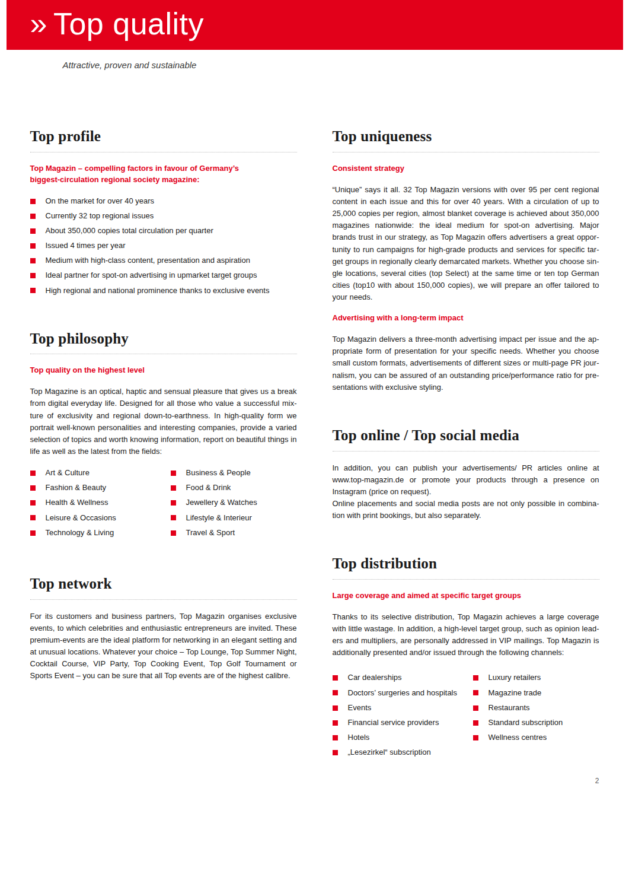»Top quality
Attractive, proven and sustainable
Top profile
Top Magazin – compelling factors in favour of Germany’s
biggest-circulation regional society magazine:
On the market for over 40 years
Currently 32 top regional issues
About 350,000 copies total circulation per quarter
Issued 4 times per year
Medium with high-class content, presentation and aspiration
Ideal partner for spot-on advertising in upmarket target groups
High regional and national prominence thanks to exclusive events
Top philosophy
Top quality on the highest level
Top Magazine is an optical, haptic and sensual pleasure that gives us a break from digital everyday life. Designed for all those who value a successful mixture of exclusivity and regional down-to-earthness. In high-quality form we portrait well-known personalities and interesting companies, provide a varied selection of topics and worth knowing information, report on beautiful things in life as well as the latest from the fields:
Art & Culture
Fashion & Beauty
Health & Wellness
Leisure & Occasions
Technology & Living
Business & People
Food & Drink
Jewellery & Watches
Lifestyle & Interieur
Travel & Sport
Top network
For its customers and business partners, Top Magazin organises exclusive events, to which celebrities and enthusiastic entrepreneurs are invited. These premium-events are the ideal platform for networking in an elegant setting and at unusual locations. Whatever your choice – Top Lounge, Top Summer Night, Cocktail Course, VIP Party, Top Cooking Event, Top Golf Tournament or Sports Event – you can be sure that all Top events are of the highest calibre.
Top uniqueness
Consistent strategy
“Unique” says it all. 32 Top Magazin versions with over 95 per cent regional content in each issue and this for over 40 years. With a circulation of up to 25,000 copies per region, almost blanket coverage is achieved about 350,000 magazines nationwide: the ideal medium for spot-on advertising. Major brands trust in our strategy, as Top Magazin offers advertisers a great opportunity to run campaigns for high-grade products and services for specific target groups in regionally clearly demarcated markets. Whether you choose single locations, several cities (top Select) at the same time or ten top German cities (top10 with about 150,000 copies), we will prepare an offer tailored to your needs.
Advertising with a long-term impact
Top Magazin delivers a three-month advertising impact per issue and the appropriate form of presentation for your specific needs. Whether you choose small custom formats, advertisements of different sizes or multi-page PR journalism, you can be assured of an outstanding price/performance ratio for presentations with exclusive styling.
Top online / Top social media
In addition, you can publish your advertisements/ PR articles online at www.top-magazin.de or promote your products through a presence on Instagram (price on request).
Online placements and social media posts are not only possible in combination with print bookings, but also separately.
Top distribution
Large coverage and aimed at specific target groups
Thanks to its selective distribution, Top Magazin achieves a large coverage with little wastage. In addition, a high-level target group, such as opinion leaders and multipliers, are personally addressed in VIP mailings. Top Magazin is additionally presented and/or issued through the following channels:
Car dealerships
Doctors’ surgeries and hospitals
Events
Financial service providers
Hotels
„Lesezirkel“ subscription
Luxury retailers
Magazine trade
Restaurants
Standard subscription
Wellness centres
2